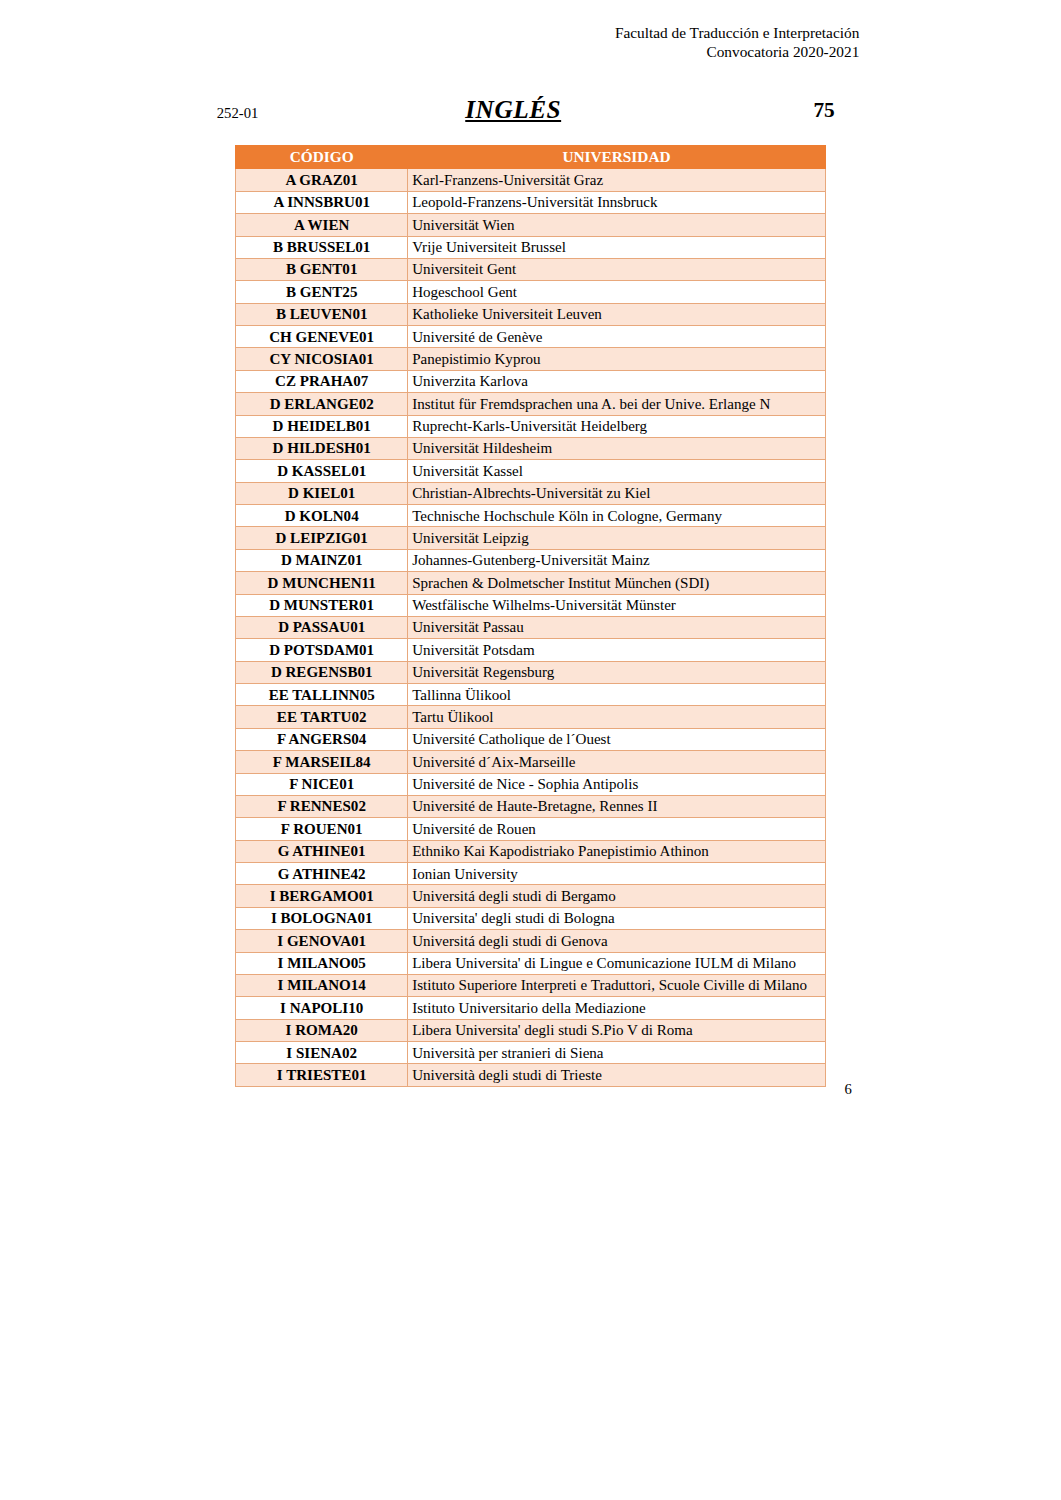Facultad de Traducción e Interpretación
Convocatoria 2020-2021
252-01
INGLÉS
75
| CÓDIGO | UNIVERSIDAD |
| --- | --- |
| A GRAZ01 | Karl-Franzens-Universität Graz |
| A INNSBRU01 | Leopold-Franzens-Universität Innsbruck |
| A WIEN | Universität Wien |
| B BRUSSEL01 | Vrije Universiteit Brussel |
| B GENT01 | Universiteit Gent |
| B GENT25 | Hogeschool Gent |
| B LEUVEN01 | Katholieke Universiteit Leuven |
| CH GENEVE01 | Université de Genève |
| CY NICOSIA01 | Panepistimio Kyprou |
| CZ PRAHA07 | Univerzita Karlova |
| D ERLANGE02 | Institut für Fremdsprachen una A. bei der Unive. Erlange N |
| D HEIDELB01 | Ruprecht-Karls-Universität Heidelberg |
| D HILDESH01 | Universität Hildesheim |
| D KASSEL01 | Universität Kassel |
| D KIEL01 | Christian-Albrechts-Universität zu Kiel |
| D KOLN04 | Technische Hochschule Köln in Cologne, Germany |
| D LEIPZIG01 | Universität Leipzig |
| D MAINZ01 | Johannes-Gutenberg-Universität Mainz |
| D MUNCHEN11 | Sprachen & Dolmetscher Institut München (SDI) |
| D MUNSTER01 | Westfälische Wilhelms-Universität Münster |
| D PASSAU01 | Universität Passau |
| D POTSDAM01 | Universität Potsdam |
| D REGENSB01 | Universität Regensburg |
| EE TALLINN05 | Tallinna Ülikool |
| EE TARTU02 | Tartu Ülikool |
| F ANGERS04 | Université Catholique de l´Ouest |
| F MARSEIL84 | Université d´Aix-Marseille |
| F NICE01 | Université de Nice - Sophia Antipolis |
| F RENNES02 | Université de Haute-Bretagne, Rennes II |
| F ROUEN01 | Université de Rouen |
| G ATHINE01 | Ethniko Kai Kapodistriako Panepistimio Athinon |
| G ATHINE42 | Ionian University |
| I BERGAMO01 | Universitá degli studi di Bergamo |
| I BOLOGNA01 | Universita' degli studi di Bologna |
| I GENOVA01 | Universitá degli studi di Genova |
| I MILANO05 | Libera Universita' di Lingue e Comunicazione IULM di Milano |
| I MILANO14 | Istituto Superiore Interpreti e Traduttori, Scuole Civille di Milano |
| I NAPOLI10 | Istituto Universitario della Mediazione |
| I ROMA20 | Libera Universita' degli studi S.Pio V di Roma |
| I SIENA02 | Università per stranieri di Siena |
| I TRIESTE01 | Università degli studi di Trieste |
6